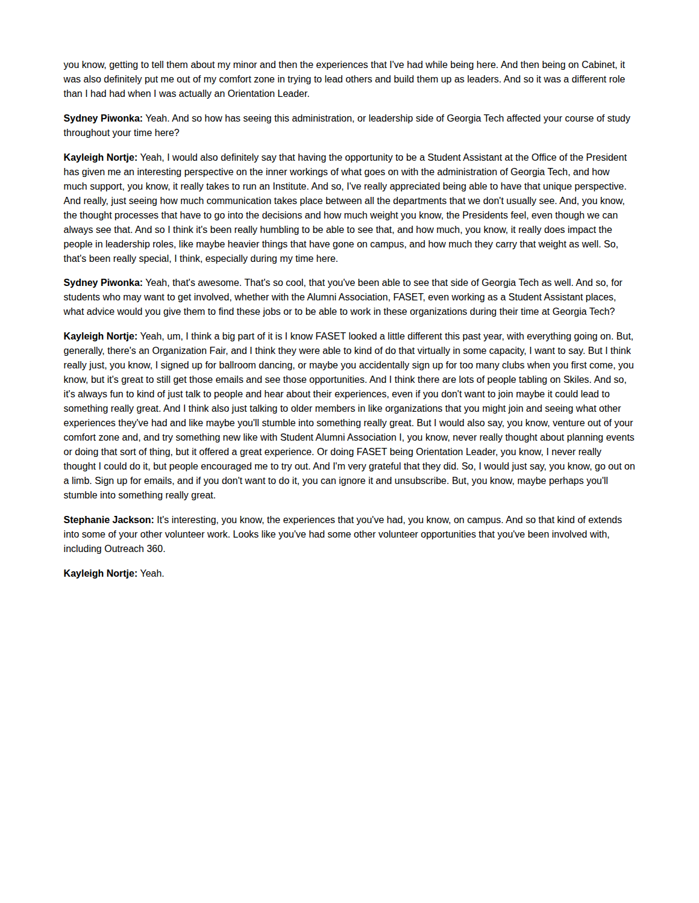you know, getting to tell them about my minor and then the experiences that I've had while being here. And then being on Cabinet, it was also definitely put me out of my comfort zone in trying to lead others and build them up as leaders. And so it was a different role than I had had when I was actually an Orientation Leader.
Sydney Piwonka: Yeah. And so how has seeing this administration, or leadership side of Georgia Tech affected your course of study throughout your time here?
Kayleigh Nortje: Yeah, I would also definitely say that having the opportunity to be a Student Assistant at the Office of the President has given me an interesting perspective on the inner workings of what goes on with the administration of Georgia Tech, and how much support, you know, it really takes to run an Institute. And so, I've really appreciated being able to have that unique perspective. And really, just seeing how much communication takes place between all the departments that we don't usually see. And, you know, the thought processes that have to go into the decisions and how much weight you know, the Presidents feel, even though we can always see that. And so I think it's been really humbling to be able to see that, and how much, you know, it really does impact the people in leadership roles, like maybe heavier things that have gone on campus, and how much they carry that weight as well. So, that's been really special, I think, especially during my time here.
Sydney Piwonka: Yeah, that's awesome. That's so cool, that you've been able to see that side of Georgia Tech as well. And so, for students who may want to get involved, whether with the Alumni Association, FASET, even working as a Student Assistant places, what advice would you give them to find these jobs or to be able to work in these organizations during their time at Georgia Tech?
Kayleigh Nortje: Yeah, um, I think a big part of it is I know FASET looked a little different this past year, with everything going on. But, generally, there's an Organization Fair, and I think they were able to kind of do that virtually in some capacity, I want to say. But I think really just, you know, I signed up for ballroom dancing, or maybe you accidentally sign up for too many clubs when you first come, you know, but it's great to still get those emails and see those opportunities. And I think there are lots of people tabling on Skiles. And so, it's always fun to kind of just talk to people and hear about their experiences, even if you don't want to join maybe it could lead to something really great. And I think also just talking to older members in like organizations that you might join and seeing what other experiences they've had and like maybe you'll stumble into something really great. But I would also say, you know, venture out of your comfort zone and, and try something new like with Student Alumni Association I, you know, never really thought about planning events or doing that sort of thing, but it offered a great experience. Or doing FASET being Orientation Leader, you know, I never really thought I could do it, but people encouraged me to try out. And I'm very grateful that they did. So, I would just say, you know, go out on a limb. Sign up for emails, and if you don't want to do it, you can ignore it and unsubscribe. But, you know, maybe perhaps you'll stumble into something really great.
Stephanie Jackson: It's interesting, you know, the experiences that you've had, you know, on campus. And so that kind of extends into some of your other volunteer work. Looks like you've had some other volunteer opportunities that you've been involved with, including Outreach 360.
Kayleigh Nortje: Yeah.